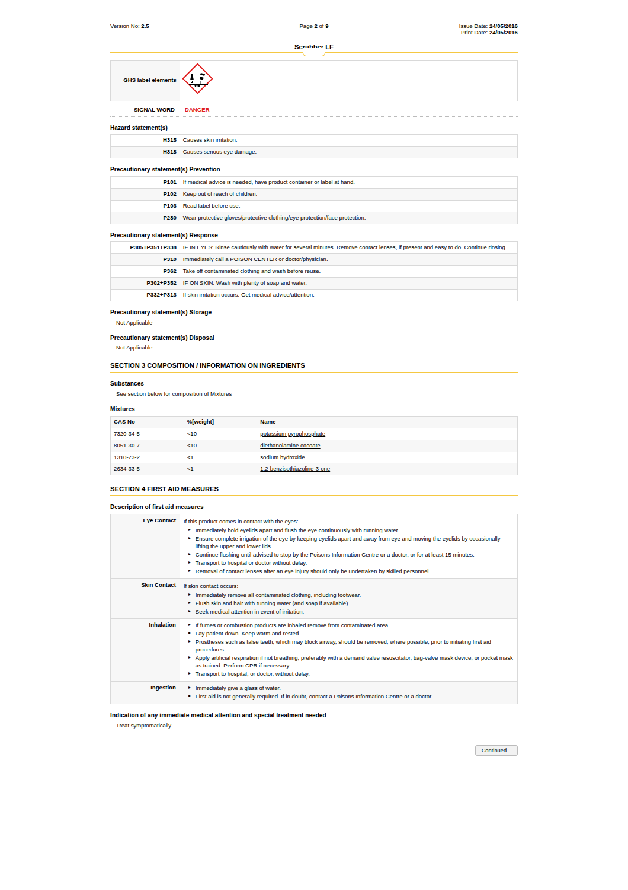Version No: 2.5
Page 2 of 9
Issue Date: 24/05/2016
Print Date: 24/05/2016
Scrubber LF
| GHS label elements | |
SIGNAL WORD
DANGER
Hazard statement(s)
| H315 | Causes skin irritation. |
| H318 | Causes serious eye damage. |
Precautionary statement(s) Prevention
| P101 | If medical advice is needed, have product container or label at hand. |
| P102 | Keep out of reach of children. |
| P103 | Read label before use. |
| P280 | Wear protective gloves/protective clothing/eye protection/face protection. |
Precautionary statement(s) Response
| P305+P351+P338 | IF IN EYES: Rinse cautiously with water for several minutes. Remove contact lenses, if present and easy to do. Continue rinsing. |
| P310 | Immediately call a POISON CENTER or doctor/physician. |
| P362 | Take off contaminated clothing and wash before reuse. |
| P302+P352 | IF ON SKIN: Wash with plenty of soap and water. |
| P332+P313 | If skin irritation occurs: Get medical advice/attention. |
Precautionary statement(s) Storage
Not Applicable
Precautionary statement(s) Disposal
Not Applicable
SECTION 3 COMPOSITION / INFORMATION ON INGREDIENTS
Substances
See section below for composition of Mixtures
Mixtures
| CAS No | %[weight] | Name |
| --- | --- | --- |
| 7320-34-5 | <10 | potassium pyrophosphate |
| 8051-30-7 | <10 | diethanolamine cocoate |
| 1310-73-2 | <1 | sodium hydroxide |
| 2634-33-5 | <1 | 1,2-benzisothiazoline-3-one |
SECTION 4 FIRST AID MEASURES
Description of first aid measures
| Eye Contact | If this product comes in contact with the eyes: Immediately hold eyelids apart and flush the eye continuously with running water. Ensure complete irrigation of the eye by keeping eyelids apart and away from eye and moving the eyelids by occasionally lifting the upper and lower lids. Continue flushing until advised to stop by the Poisons Information Centre or a doctor, or for at least 15 minutes. Transport to hospital or doctor without delay. Removal of contact lenses after an eye injury should only be undertaken by skilled personnel. |
| Skin Contact | If skin contact occurs: Immediately remove all contaminated clothing, including footwear. Flush skin and hair with running water (and soap if available). Seek medical attention in event of irritation. |
| Inhalation | If fumes or combustion products are inhaled remove from contaminated area. Lay patient down. Keep warm and rested. Prostheses such as false teeth, which may block airway, should be removed, where possible, prior to initiating first aid procedures. Apply artificial respiration if not breathing, preferably with a demand valve resuscitator, bag-valve mask device, or pocket mask as trained. Perform CPR if necessary. Transport to hospital, or doctor, without delay. |
| Ingestion | Immediately give a glass of water. First aid is not generally required. If in doubt, contact a Poisons Information Centre or a doctor. |
Indication of any immediate medical attention and special treatment needed
Treat symptomatically.
Continued...